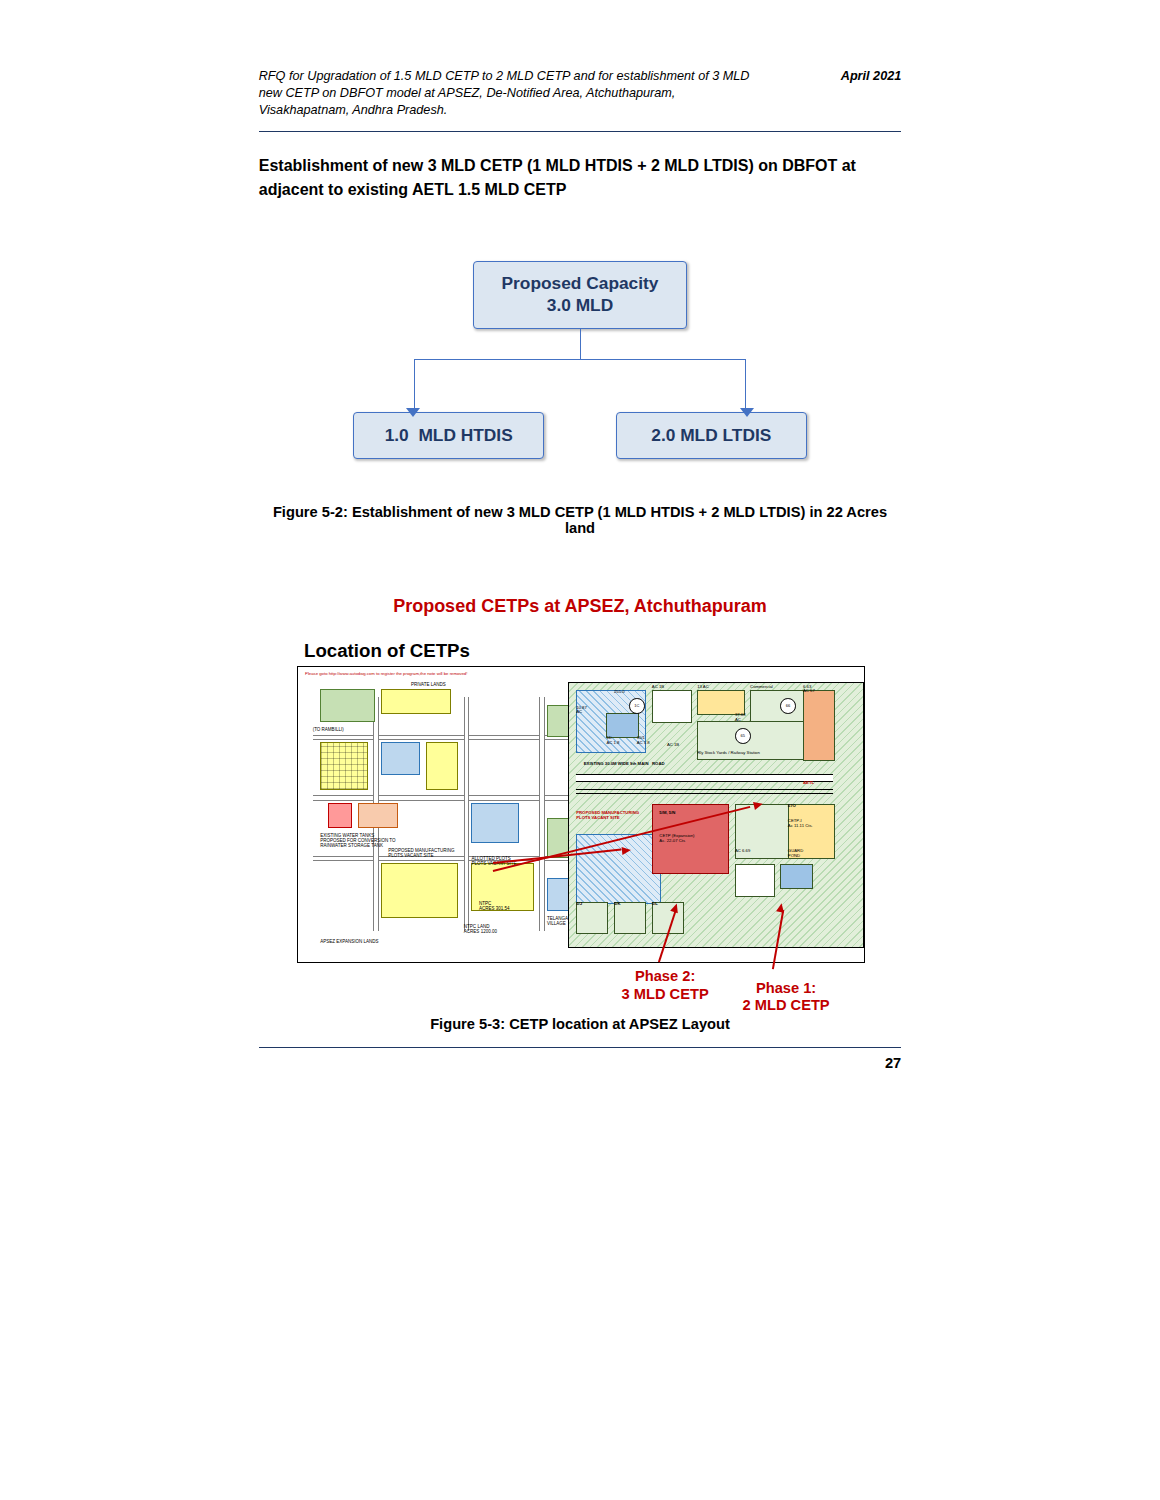RFQ for Upgradation of 1.5 MLD CETP to 2 MLD CETP and for establishment of 3 MLD new CETP on DBFOT model at APSEZ, De-Notified Area, Atchuthapuram, Visakhapatnam, Andhra Pradesh.
April 2021
Establishment of new 3 MLD CETP (1 MLD HTDIS + 2 MLD LTDIS) on DBFOT at adjacent to existing AETL 1.5 MLD CETP
Proposed Capacity
3.0 MLD
1.0 MLD HTDIS
2.0 MLD LTDIS
Figure 5-2: Establishment of new 3 MLD CETP (1 MLD HTDIS + 2 MLD LTDIS) in 22 Acres land
Proposed CETPs at APSEZ, Atchuthapuram
Location of CETPs
Please goto http://www.autodwg.com to register the program,the note will be removed!
PRIVATE LANDS
(TO RAMBILLI)
EXISTING WATER TANKS
PROPOSED FOR CONVERSION TO
RAINWATER STORAGE TANK
PROPOSED MANUFACTURING
PLOTS VACANT SITE
ALLOTTED PLOTS
PLOTS VACANT SITE
NTPC
ACRES 301.54
NTPC LAND
ACRES 1200.00
TELANGA
VILLAGE
APSEZ EXPANSION LANDS
1C
65
66
10.87
AC
255.0
AC 1B
13 AC
Commercial
6.63
AC 67
37.68
AC
1D
AC 1.8
10/1
AC 1.8
AC 1B
Rly Stock Yards / Railway Station
EXISTING 30.0M WIDE 9th MAIN ROAD
PROPOSED MANUFACTURING
PLOTS VACANT SITE
5/M, 5/N
CETP (Expansion)
Ac. 22-07 Cts
57O
CETP-I
Ac 11.11 Cts.
GUARD
POND
AC 6.69
5/J
5/K
5/L
AETL
Phase 2:
3 MLD CETP
Phase 1:
2 MLD CETP
Figure 5-3: CETP location at APSEZ Layout
27